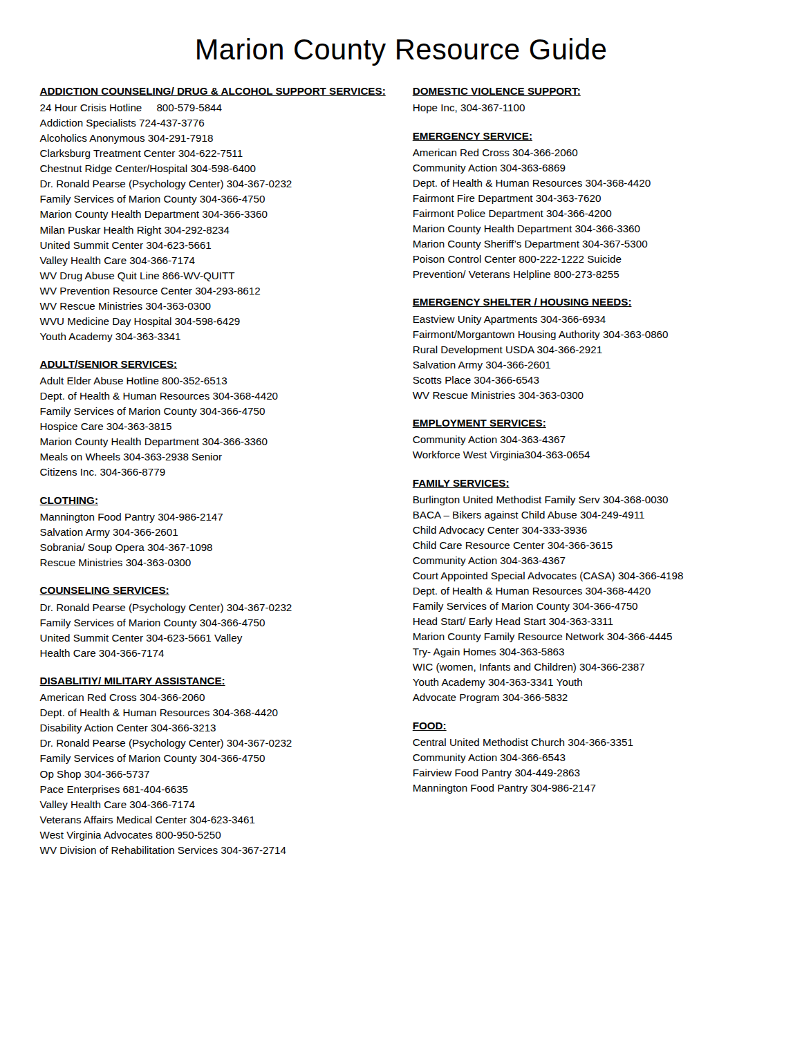Marion County Resource Guide
ADDICTION COUNSELING/ DRUG & ALCOHOL SUPPORT SERVICES:
24 Hour Crisis Hotline 800-579-5844
Addiction Specialists 724-437-3776
Alcoholics Anonymous 304-291-7918
Clarksburg Treatment Center 304-622-7511
Chestnut Ridge Center/Hospital 304-598-6400
Dr. Ronald Pearse (Psychology Center) 304-367-0232
Family Services of Marion County 304-366-4750
Marion County Health Department 304-366-3360
Milan Puskar Health Right 304-292-8234
United Summit Center 304-623-5661
Valley Health Care 304-366-7174
WV Drug Abuse Quit Line 866-WV-QUITT
WV Prevention Resource Center 304-293-8612
WV Rescue Ministries 304-363-0300
WVU Medicine Day Hospital 304-598-6429
Youth Academy 304-363-3341
ADULT/SENIOR SERVICES:
Adult Elder Abuse Hotline 800-352-6513
Dept. of Health & Human Resources 304-368-4420
Family Services of Marion County 304-366-4750
Hospice Care 304-363-3815
Marion County Health Department 304-366-3360
Meals on Wheels 304-363-2938 Senior
Citizens Inc. 304-366-8779
CLOTHING:
Mannington Food Pantry 304-986-2147
Salvation Army 304-366-2601
Sobrania/ Soup Opera 304-367-1098
Rescue Ministries 304-363-0300
COUNSELING SERVICES:
Dr. Ronald Pearse (Psychology Center) 304-367-0232
Family Services of Marion County 304-366-4750
United Summit Center 304-623-5661 Valley
Health Care 304-366-7174
DISABLITIY/ MILITARY ASSISTANCE:
American Red Cross 304-366-2060
Dept. of Health & Human Resources 304-368-4420
Disability Action Center 304-366-3213
Dr. Ronald Pearse (Psychology Center) 304-367-0232
Family Services of Marion County 304-366-4750
Op Shop 304-366-5737
Pace Enterprises 681-404-6635
Valley Health Care 304-366-7174
Veterans Affairs Medical Center 304-623-3461
West Virginia Advocates 800-950-5250
WV Division of Rehabilitation Services 304-367-2714
DOMESTIC VIOLENCE SUPPORT:
Hope Inc, 304-367-1100
EMERGENCY SERVICE:
American Red Cross 304-366-2060
Community Action 304-363-6869
Dept. of Health & Human Resources 304-368-4420
Fairmont Fire Department 304-363-7620
Fairmont Police Department 304-366-4200
Marion County Health Department 304-366-3360
Marion County Sheriff’s Department 304-367-5300
Poison Control Center 800-222-1222 Suicide
Prevention/ Veterans Helpline 800-273-8255
EMERGENCY SHELTER / HOUSING NEEDS:
Eastview Unity Apartments 304-366-6934
Fairmont/Morgantown Housing Authority 304-363-0860
Rural Development USDA 304-366-2921
Salvation Army 304-366-2601
Scotts Place 304-366-6543
WV Rescue Ministries 304-363-0300
EMPLOYMENT SERVICES:
Community Action 304-363-4367
Workforce West Virginia304-363-0654
FAMILY SERVICES:
Burlington United Methodist Family Serv 304-368-0030
BACA – Bikers against Child Abuse 304-249-4911
Child Advocacy Center 304-333-3936
Child Care Resource Center 304-366-3615
Community Action 304-363-4367
Court Appointed Special Advocates (CASA) 304-366-4198
Dept. of Health & Human Resources 304-368-4420
Family Services of Marion County 304-366-4750
Head Start/ Early Head Start 304-363-3311
Marion County Family Resource Network 304-366-4445
Try- Again Homes 304-363-5863
WIC (women, Infants and Children) 304-366-2387
Youth Academy 304-363-3341 Youth
Advocate Program 304-366-5832
FOOD:
Central United Methodist Church 304-366-3351
Community Action 304-366-6543
Fairview Food Pantry 304-449-2863
Mannington Food Pantry 304-986-2147